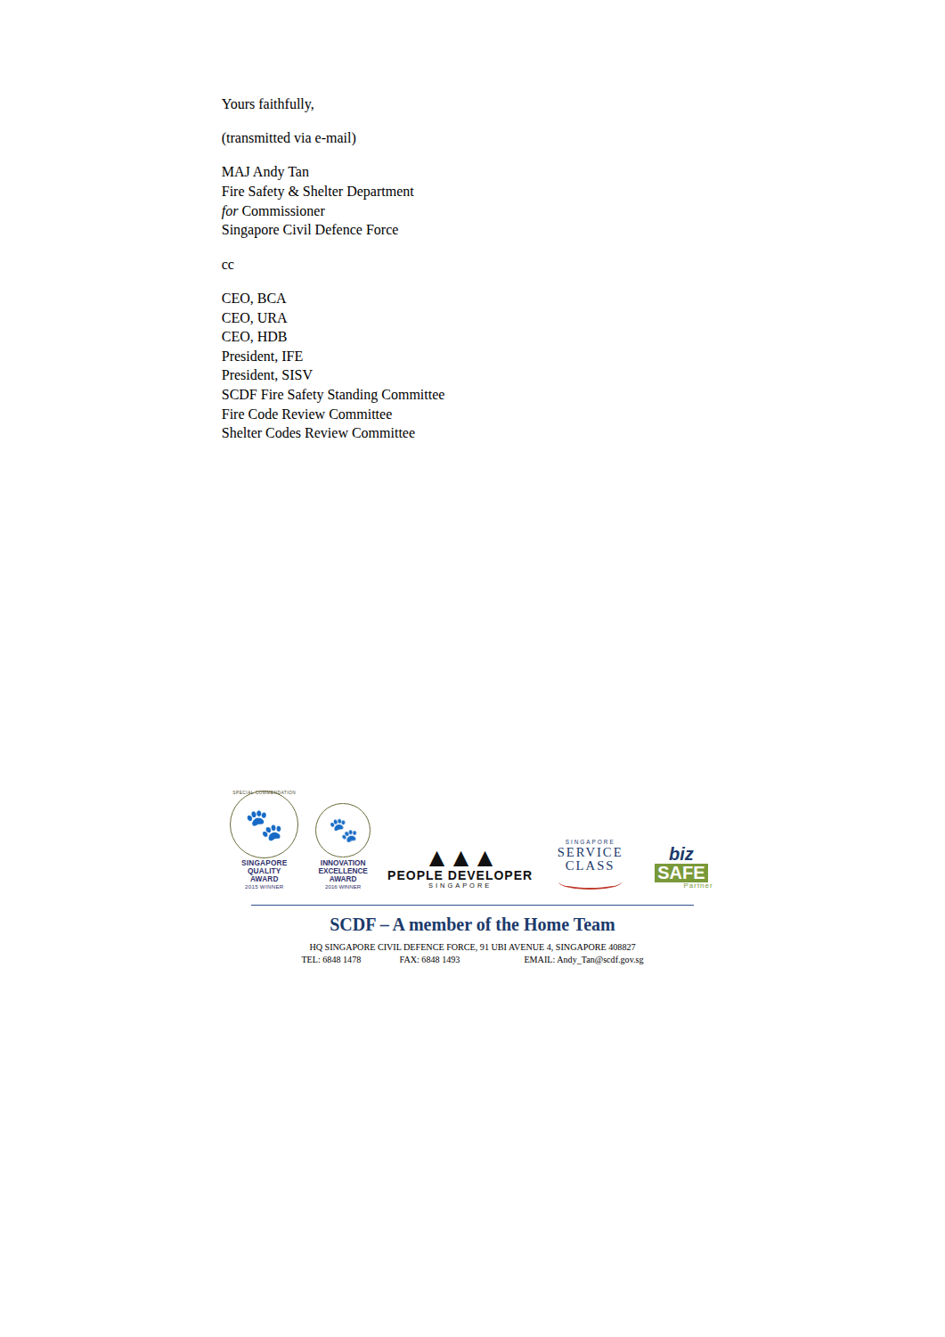Yours faithfully,
(transmitted via e-mail)
MAJ Andy Tan
Fire Safety & Shelter Department
for Commissioner
Singapore Civil Defence Force
cc
CEO, BCA
CEO, URA
CEO, HDB
President, IFE
President, SISV
SCDF Fire Safety Standing Committee
Fire Code Review Committee
Shelter Codes Review Committee
SPECIAL COMMENDATION
🐾
SINGAPORE
QUALITY
AWARD
2015 WINNER
🐾
INNOVATION
EXCELLENCE
AWARD
2016 WINNER
▲▲▲
PEOPLE DEVELOPER
SINGAPORE
SINGAPORE
SERVICE
CLASS
biz SAFE
Partner
SCDF – A member of the Home Team
HQ SINGAPORE CIVIL DEFENCE FORCE, 91 UBI AVENUE 4, SINGAPORE 408827
TEL: 6848 1478 FAX: 6848 1493 EMAIL: Andy_Tan@scdf.gov.sg